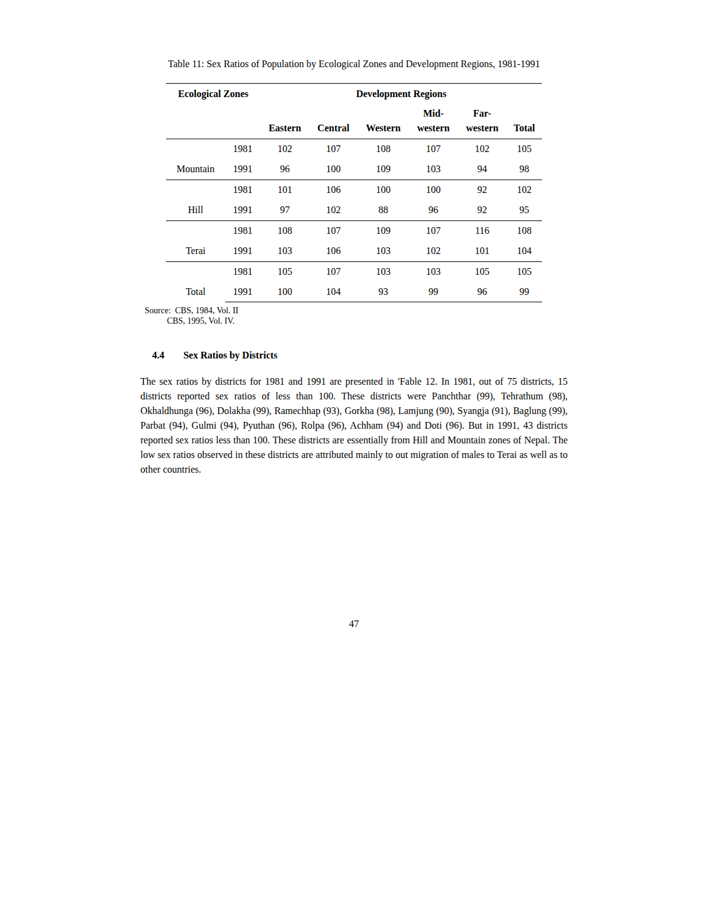Table 11: Sex Ratios of Population by Ecological Zones and Development Regions, 1981-1991
| Ecological Zones | Development Regions |
| --- | --- |
| | Eastern | Central | Western | Mid- western | Far- western | Total |
| Mountain | 1981 | 102 | 107 | 108 | 107 | 102 | 105 |
| 1991 | 96 | 100 | 109 | 103 | 94 | 98 |
| Hill | 1981 | 101 | 106 | 100 | 100 | 92 | 102 |
| 1991 | 97 | 102 | 88 | 96 | 92 | 95 |
| Terai | 1981 | 108 | 107 | 109 | 107 | 116 | 108 |
| 1991 | 103 | 106 | 103 | 102 | 101 | 104 |
| Total | 1981 | 105 | 107 | 103 | 103 | 105 | 105 |
| 1991 | 100 | 104 | 93 | 99 | 96 | 99 |
Source: CBS, 1984, Vol. II
CBS, 1995, Vol. IV.
4.4 Sex Ratios by Districts
The sex ratios by districts for 1981 and 1991 are presented in 'Fable 12. In 1981, out of 75 districts, 15 districts reported sex ratios of less than 100. These districts were Panchthar (99), Tehrathum (98), Okhaldhunga (96), Dolakha (99), Ramechhap (93), Gorkha (98), Lamjung (90), Syangja (91), Baglung (99), Parbat (94), Gulmi (94), Pyuthan (96), Rolpa (96), Achham (94) and Doti (96). But in 1991, 43 districts reported sex ratios less than 100. These districts are essentially from Hill and Mountain zones of Nepal. The low sex ratios observed in these districts are attributed mainly to out migration of males to Terai as well as to other countries.
47